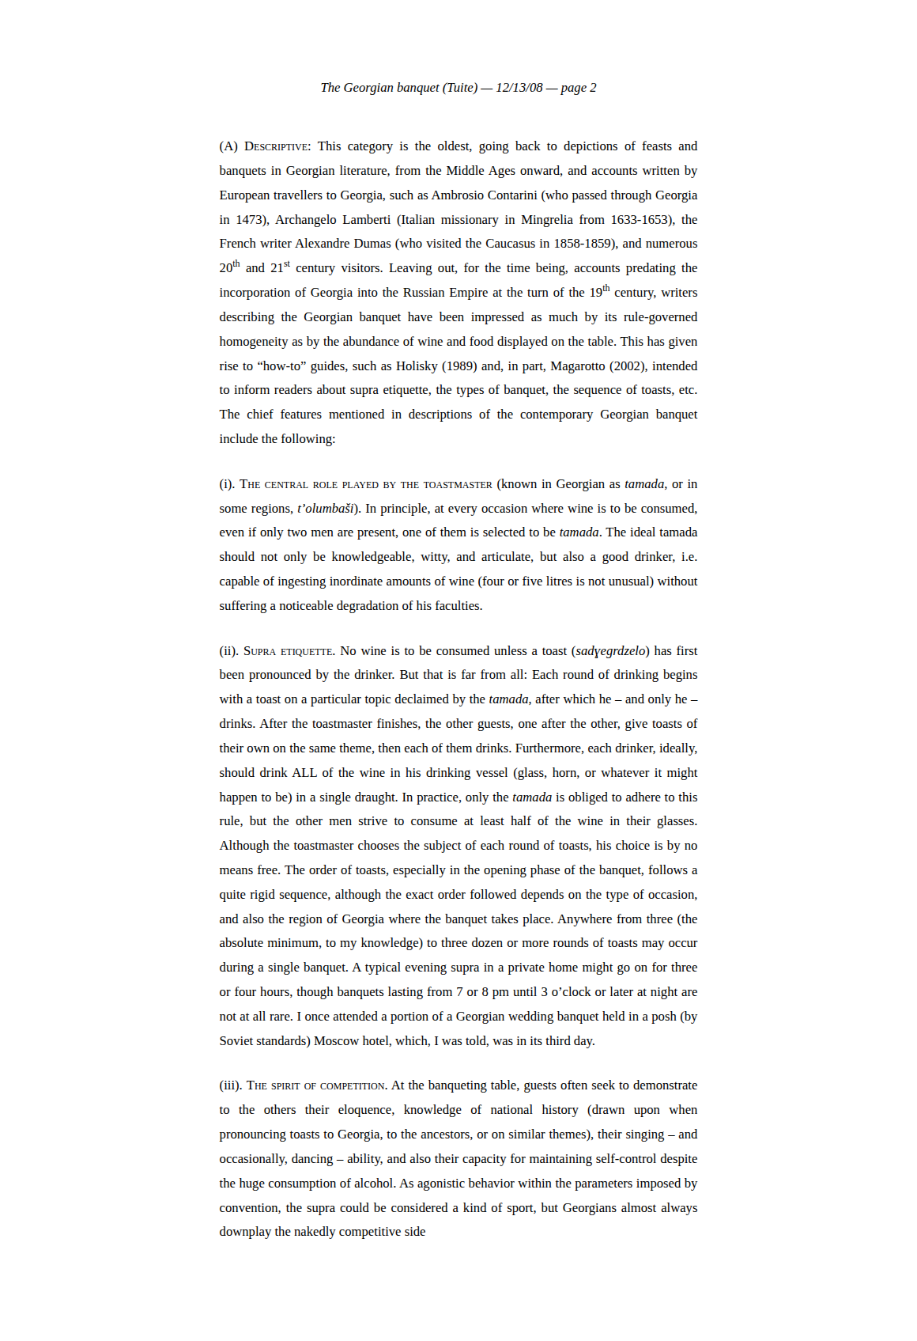The Georgian banquet (Tuite) — 12/13/08 — page 2
(A) Descriptive: This category is the oldest, going back to depictions of feasts and banquets in Georgian literature, from the Middle Ages onward, and accounts written by European travellers to Georgia, such as Ambrosio Contarini (who passed through Georgia in 1473), Archangelo Lamberti (Italian missionary in Mingrelia from 1633-1653), the French writer Alexandre Dumas (who visited the Caucasus in 1858-1859), and numerous 20th and 21st century visitors. Leaving out, for the time being, accounts predating the incorporation of Georgia into the Russian Empire at the turn of the 19th century, writers describing the Georgian banquet have been impressed as much by its rule-governed homogeneity as by the abundance of wine and food displayed on the table. This has given rise to “how-to” guides, such as Holisky (1989) and, in part, Magarotto (2002), intended to inform readers about supra etiquette, the types of banquet, the sequence of toasts, etc. The chief features mentioned in descriptions of the contemporary Georgian banquet include the following:
(i). The central role played by the toastmaster (known in Georgian as tamada, or in some regions, t’olumbaši). In principle, at every occasion where wine is to be consumed, even if only two men are present, one of them is selected to be tamada. The ideal tamada should not only be knowledgeable, witty, and articulate, but also a good drinker, i.e. capable of ingesting inordinate amounts of wine (four or five litres is not unusual) without suffering a noticeable degradation of his faculties.
(ii). Supra etiquette. No wine is to be consumed unless a toast (sadɣegrdzelo) has first been pronounced by the drinker. But that is far from all: Each round of drinking begins with a toast on a particular topic declaimed by the tamada, after which he – and only he – drinks. After the toastmaster finishes, the other guests, one after the other, give toasts of their own on the same theme, then each of them drinks. Furthermore, each drinker, ideally, should drink ALL of the wine in his drinking vessel (glass, horn, or whatever it might happen to be) in a single draught. In practice, only the tamada is obliged to adhere to this rule, but the other men strive to consume at least half of the wine in their glasses. Although the toastmaster chooses the subject of each round of toasts, his choice is by no means free. The order of toasts, especially in the opening phase of the banquet, follows a quite rigid sequence, although the exact order followed depends on the type of occasion, and also the region of Georgia where the banquet takes place. Anywhere from three (the absolute minimum, to my knowledge) to three dozen or more rounds of toasts may occur during a single banquet. A typical evening supra in a private home might go on for three or four hours, though banquets lasting from 7 or 8 pm until 3 o’clock or later at night are not at all rare. I once attended a portion of a Georgian wedding banquet held in a posh (by Soviet standards) Moscow hotel, which, I was told, was in its third day.
(iii). The spirit of competition. At the banqueting table, guests often seek to demonstrate to the others their eloquence, knowledge of national history (drawn upon when pronouncing toasts to Georgia, to the ancestors, or on similar themes), their singing – and occasionally, dancing – ability, and also their capacity for maintaining self-control despite the huge consumption of alcohol. As agonistic behavior within the parameters imposed by convention, the supra could be considered a kind of sport, but Georgians almost always downplay the nakedly competitive side